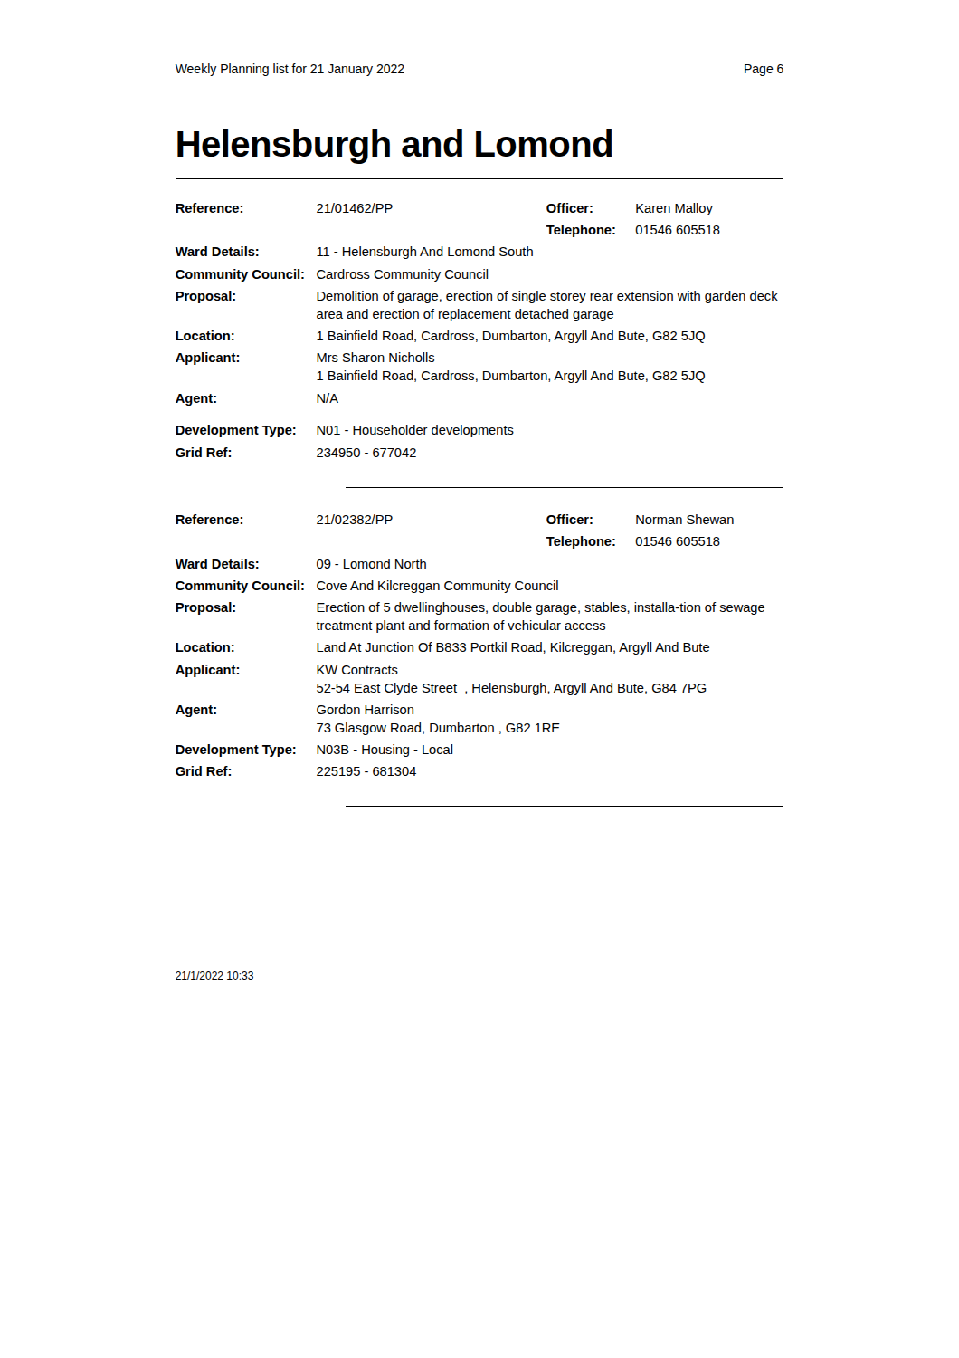Weekly Planning list for 21 January 2022 Page 6
Helensburgh and Lomond
| Reference: | 21/01462/PP | Officer: | Karen Malloy |
| | | Telephone: | 01546 605518 |
| Ward Details: | 11 - Helensburgh And Lomond South |
| Community Council: | Cardross Community Council |
| Proposal: | Demolition of garage, erection of single storey rear extension with garden deck area and erection of replacement detached garage |
| Location: | 1 Bainfield Road, Cardross, Dumbarton, Argyll And Bute, G82 5JQ |
| Applicant: | Mrs Sharon Nicholls 1 Bainfield Road, Cardross, Dumbarton, Argyll And Bute, G82 5JQ |
| Agent: | N/A |
| Development Type: | N01 - Householder developments |
| Grid Ref: | 234950 - 677042 |
| Reference: | 21/02382/PP | Officer: | Norman Shewan |
| | | Telephone: | 01546 605518 |
| Ward Details: | 09 - Lomond North |
| Community Council: | Cove And Kilcreggan Community Council |
| Proposal: | Erection of 5 dwellinghouses, double garage, stables, installa-tion of sewage treatment plant and formation of vehicular access |
| Location: | Land At Junction Of B833 Portkil Road, Kilcreggan, Argyll And Bute |
| Applicant: | KW Contracts 52-54 East Clyde Street , Helensburgh, Argyll And Bute, G84 7PG |
| Agent: | Gordon Harrison 73 Glasgow Road, Dumbarton , G82 1RE |
| Development Type: | N03B - Housing - Local |
| Grid Ref: | 225195 - 681304 |
21/1/2022 10:33